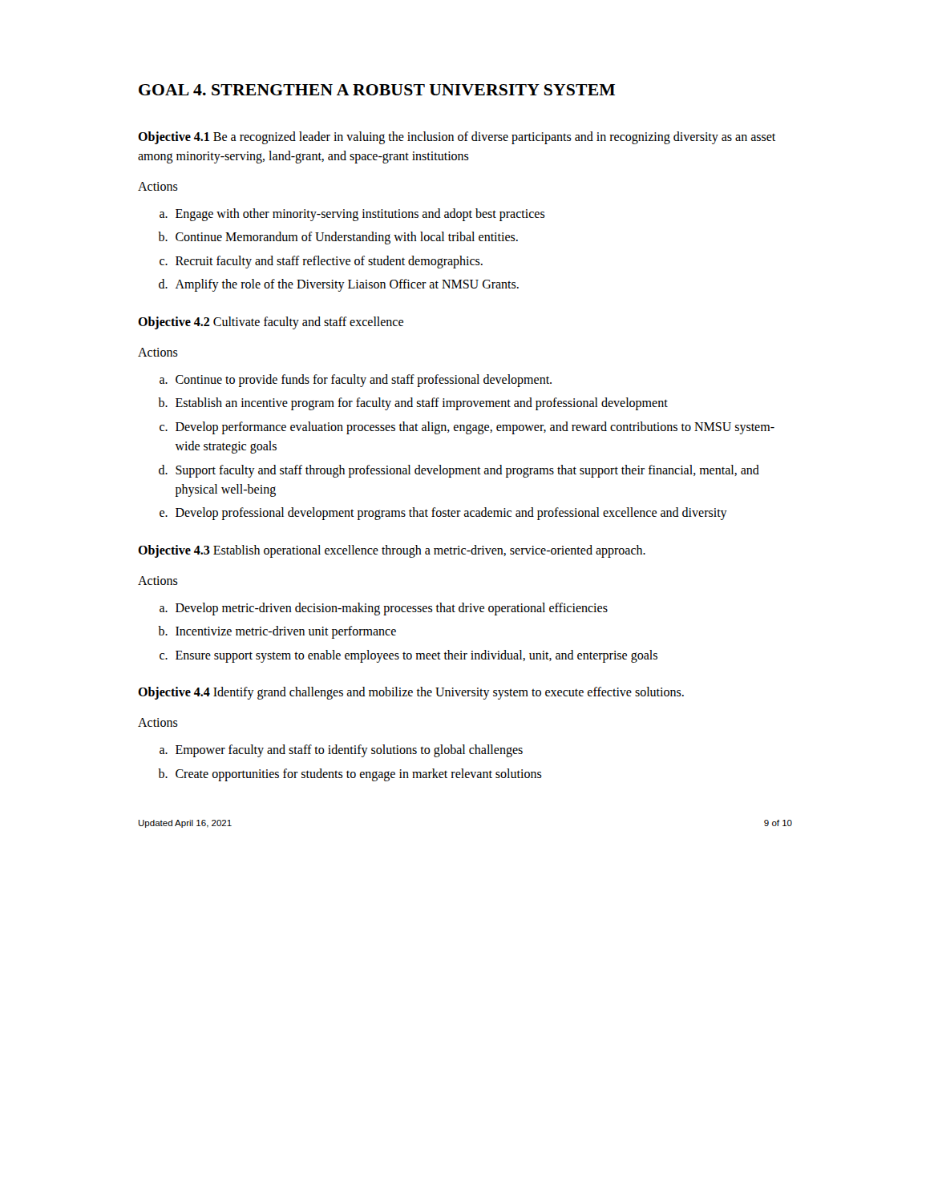GOAL 4. STRENGTHEN A ROBUST UNIVERSITY SYSTEM
Objective 4.1 Be a recognized leader in valuing the inclusion of diverse participants and in recognizing diversity as an asset among minority-serving, land-grant, and space-grant institutions
Actions
Engage with other minority-serving institutions and adopt best practices
Continue Memorandum of Understanding with local tribal entities.
Recruit faculty and staff reflective of student demographics.
Amplify the role of the Diversity Liaison Officer at NMSU Grants.
Objective 4.2 Cultivate faculty and staff excellence
Actions
Continue to provide funds for faculty and staff professional development.
Establish an incentive program for faculty and staff improvement and professional development
Develop performance evaluation processes that align, engage, empower, and reward contributions to NMSU system-wide strategic goals
Support faculty and staff through professional development and programs that support their financial, mental, and physical well-being
Develop professional development programs that foster academic and professional excellence and diversity
Objective 4.3 Establish operational excellence through a metric-driven, service-oriented approach.
Actions
Develop metric-driven decision-making processes that drive operational efficiencies
Incentivize metric-driven unit performance
Ensure support system to enable employees to meet their individual, unit, and enterprise goals
Objective 4.4 Identify grand challenges and mobilize the University system to execute effective solutions.
Actions
Empower faculty and staff to identify solutions to global challenges
Create opportunities for students to engage in market relevant solutions
Updated April 16, 2021 9 of 10